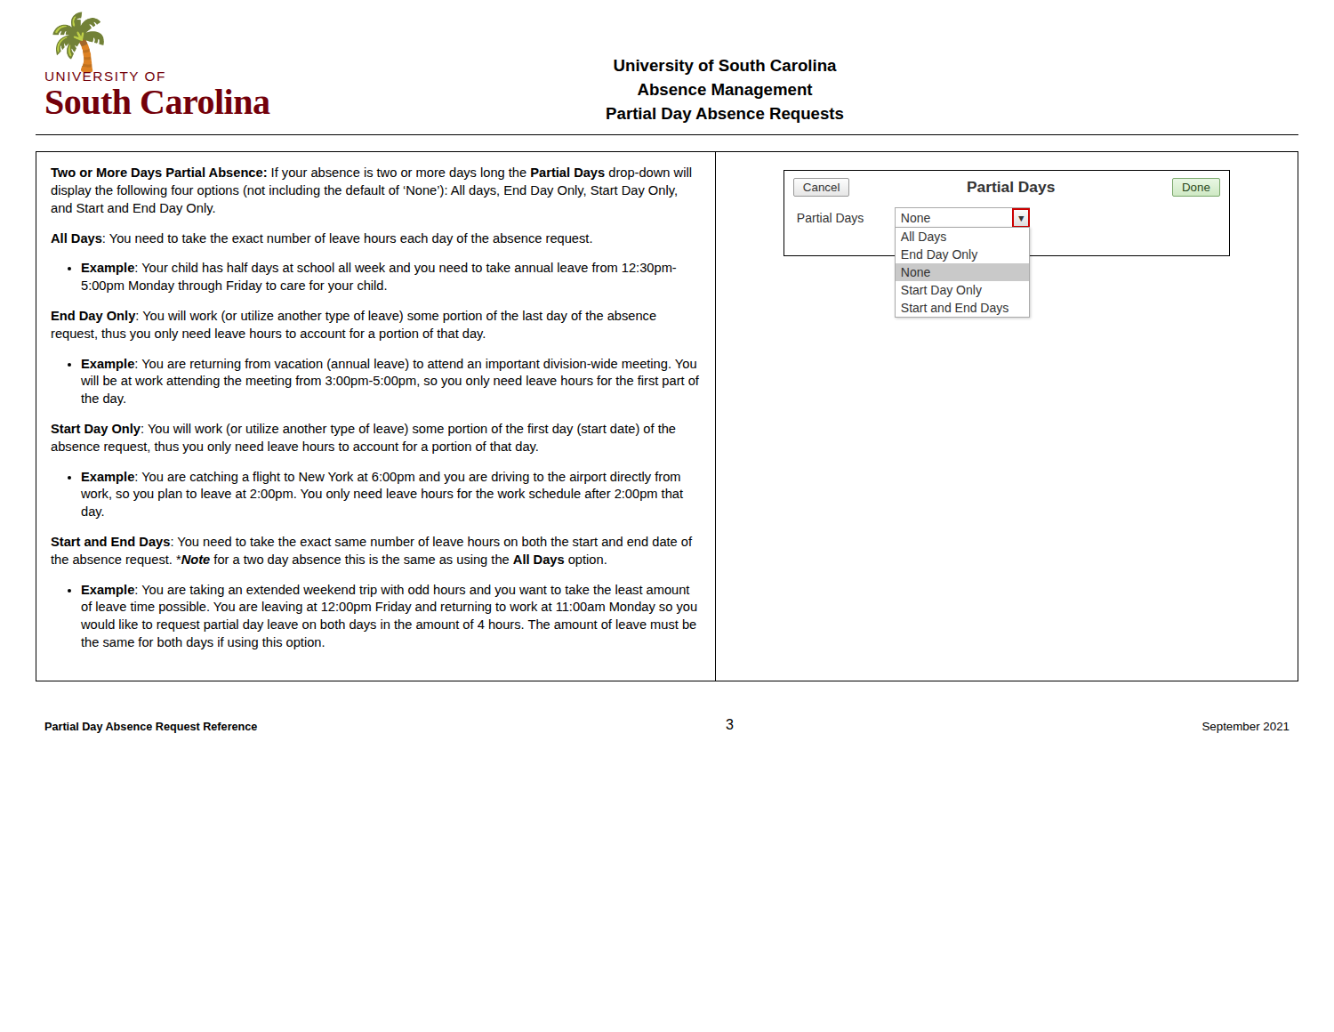🌴
UNIVERSITY OF
South Carolina
University of South Carolina
Absence Management
Partial Day Absence Requests
| Two or More Days Partial Absence: If your absence is two or more days long the Partial Days drop-down will display the following four options (not including the default of ‘None’): All days, End Day Only, Start Day Only, and Start and End Day Only. All Days : You need to take the exact number of leave hours each day of the absence request. Example : Your child has half days at school all week and you need to take annual leave from 12:30pm-5:00pm Monday through Friday to care for your child. End Day Only : You will work (or utilize another type of leave) some portion of the last day of the absence request, thus you only need leave hours to account for a portion of that day. Example : You are returning from vacation (annual leave) to attend an important division-wide meeting. You will be at work attending the meeting from 3:00pm-5:00pm, so you only need leave hours for the first part of the day. Start Day Only : You will work (or utilize another type of leave) some portion of the first day (start date) of the absence request, thus you only need leave hours to account for a portion of that day. Example : You are catching a flight to New York at 6:00pm and you are driving to the airport directly from work, so you plan to leave at 2:00pm. You only need leave hours for the work schedule after 2:00pm that day. Start and End Days : You need to take the exact same number of leave hours on both the start and end date of the absence request. * Note for a two day absence this is the same as using the All Days option. Example : You are taking an extended weekend trip with odd hours and you want to take the least amount of leave time possible. You are leaving at 12:00pm Friday and returning to work at 11:00am Monday so you would like to request partial day leave on both days in the amount of 4 hours. The amount of leave must be the same for both days if using this option. | Cancel Partial Days Done Partial Days None ▼ All Days End Day Only None Start Day Only Start and End Days |
Partial Day Absence Request Reference
3
September 2021